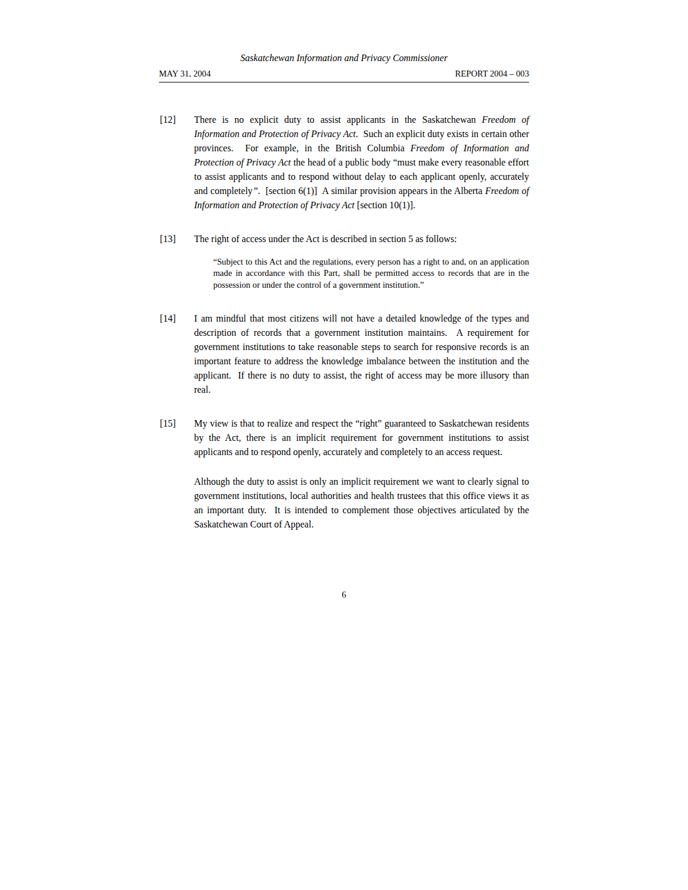Saskatchewan Information and Privacy Commissioner
MAY 31, 2004 REPORT 2004 – 003
[12]
There is no explicit duty to assist applicants in the Saskatchewan Freedom of Information and Protection of Privacy Act. Such an explicit duty exists in certain other provinces. For example, in the British Columbia Freedom of Information and Protection of Privacy Act the head of a public body “must make every reasonable effort to assist applicants and to respond without delay to each applicant openly, accurately and completely”. [section 6(1)] A similar provision appears in the Alberta Freedom of Information and Protection of Privacy Act [section 10(1)].
[13]
The right of access under the Act is described in section 5 as follows:
“Subject to this Act and the regulations, every person has a right to and, on an application made in accordance with this Part, shall be permitted access to records that are in the possession or under the control of a government institution.”
[14]
I am mindful that most citizens will not have a detailed knowledge of the types and description of records that a government institution maintains. A requirement for government institutions to take reasonable steps to search for responsive records is an important feature to address the knowledge imbalance between the institution and the applicant. If there is no duty to assist, the right of access may be more illusory than real.
[15]
My view is that to realize and respect the “right” guaranteed to Saskatchewan residents by the Act, there is an implicit requirement for government institutions to assist applicants and to respond openly, accurately and completely to an access request.
Although the duty to assist is only an implicit requirement we want to clearly signal to government institutions, local authorities and health trustees that this office views it as an important duty. It is intended to complement those objectives articulated by the Saskatchewan Court of Appeal.
6